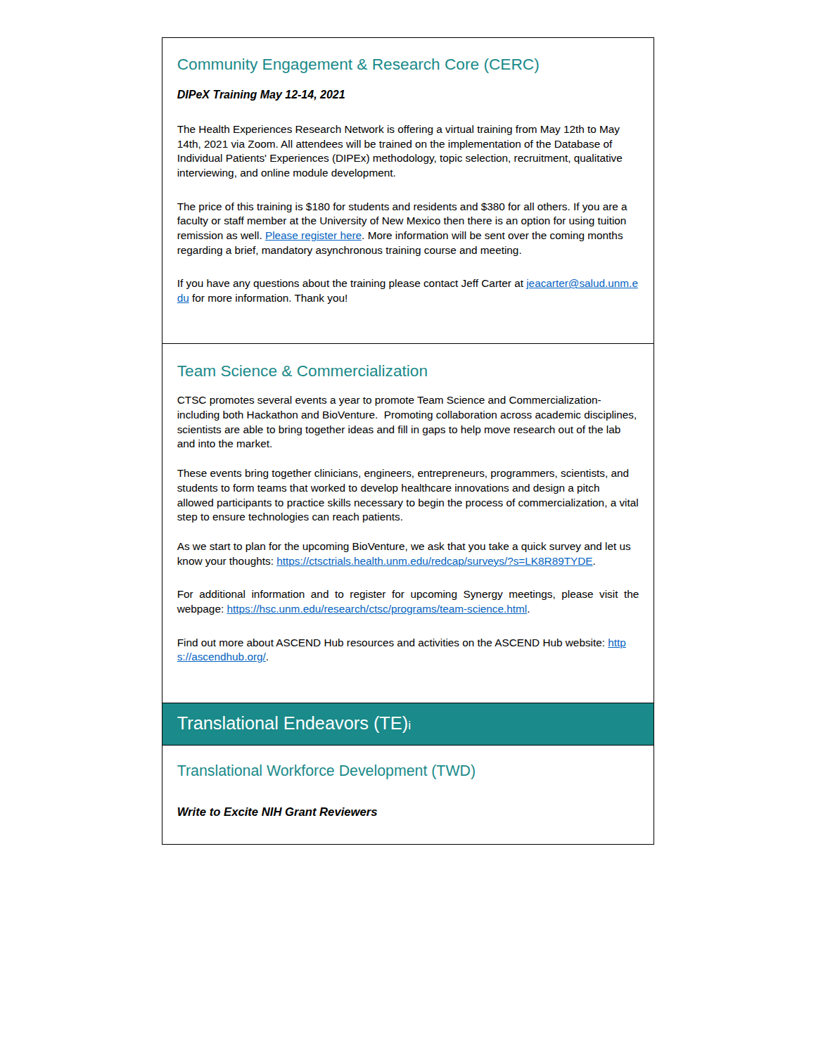Community Engagement & Research Core (CERC)
DIPeX Training May 12-14, 2021
The Health Experiences Research Network is offering a virtual training from May 12th to May 14th, 2021 via Zoom. All attendees will be trained on the implementation of the Database of Individual Patients' Experiences (DIPEx) methodology, topic selection, recruitment, qualitative interviewing, and online module development.
The price of this training is $180 for students and residents and $380 for all others. If you are a faculty or staff member at the University of New Mexico then there is an option for using tuition remission as well. Please register here. More information will be sent over the coming months regarding a brief, mandatory asynchronous training course and meeting.
If you have any questions about the training please contact Jeff Carter at jeacarter@salud.unm.edu for more information. Thank you!
Team Science & Commercialization
CTSC promotes several events a year to promote Team Science and Commercialization- including both Hackathon and BioVenture. Promoting collaboration across academic disciplines, scientists are able to bring together ideas and fill in gaps to help move research out of the lab and into the market.
These events bring together clinicians, engineers, entrepreneurs, programmers, scientists, and students to form teams that worked to develop healthcare innovations and design a pitch allowed participants to practice skills necessary to begin the process of commercialization, a vital step to ensure technologies can reach patients.
As we start to plan for the upcoming BioVenture, we ask that you take a quick survey and let us know your thoughts: https://ctsctrials.health.unm.edu/redcap/surveys/?s=LK8R89TYDE.
For additional information and to register for upcoming Synergy meetings, please visit the webpage: https://hsc.unm.edu/research/ctsc/programs/team-science.html.
Find out more about ASCEND Hub resources and activities on the ASCEND Hub website: https://ascendhub.org/.
Translational Endeavors (TE)i
Translational Workforce Development (TWD)
Write to Excite NIH Grant Reviewers